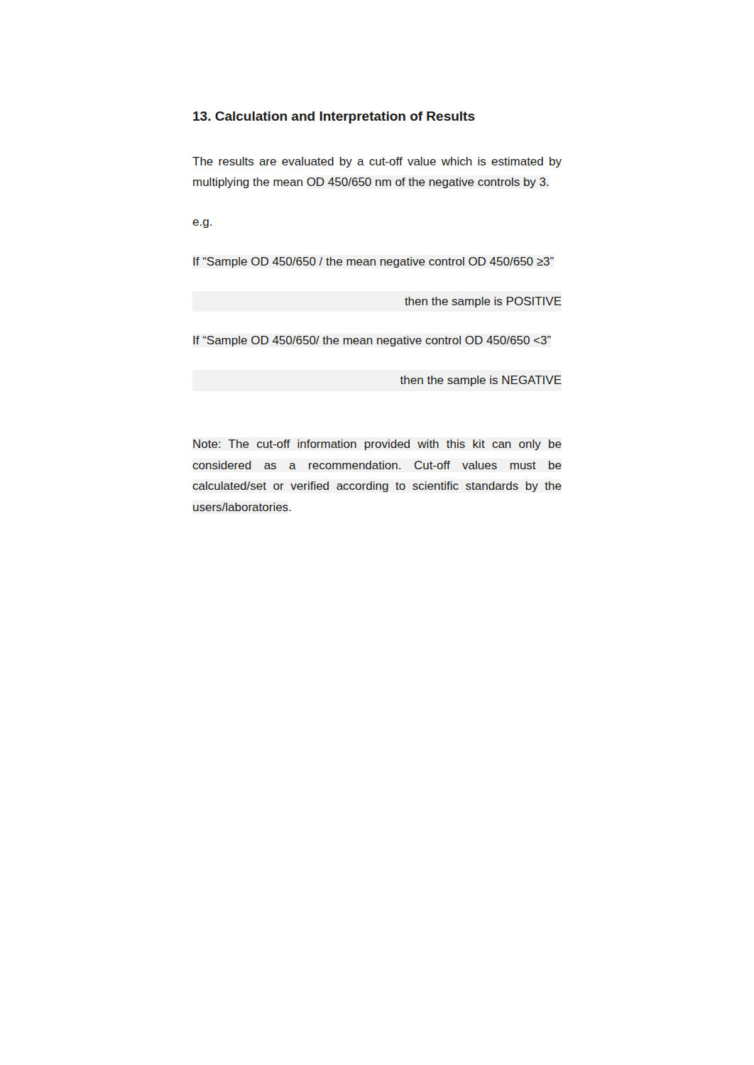13. Calculation and Interpretation of Results
The results are evaluated by a cut-off value which is estimated by multiplying the mean OD 450/650 nm of the negative controls by 3.
e.g.
If “Sample OD 450/650 / the mean negative control OD 450/650 ≥3”
then the sample is POSITIVE
If “Sample OD 450/650/ the mean negative control OD 450/650 <3”
then the sample is NEGATIVE
Note: The cut-off information provided with this kit can only be considered as a recommendation. Cut-off values must be calculated/set or verified according to scientific standards by the users/laboratories.